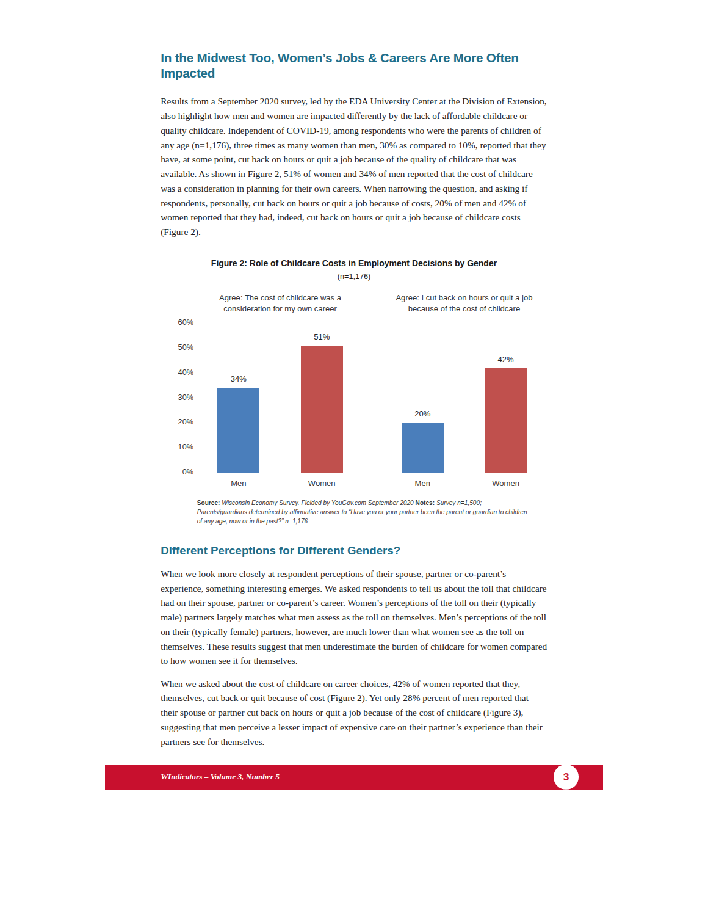In the Midwest Too, Women’s Jobs & Careers Are More Often Impacted
Results from a September 2020 survey, led by the EDA University Center at the Division of Extension, also highlight how men and women are impacted differently by the lack of affordable childcare or quality childcare. Independent of COVID-19, among respondents who were the parents of children of any age (n=1,176), three times as many women than men, 30% as compared to 10%, reported that they have, at some point, cut back on hours or quit a job because of the quality of childcare that was available. As shown in Figure 2, 51% of women and 34% of men reported that the cost of childcare was a consideration in planning for their own careers. When narrowing the question, and asking if respondents, personally, cut back on hours or quit a job because of costs, 20% of men and 42% of women reported that they had, indeed, cut back on hours or quit a job because of childcare costs (Figure 2).
Figure 2: Role of Childcare Costs in Employment Decisions by Gender
(n=1,176)
60%
50%
40%
30%
20%
10%
0%
Agree: The cost of childcare was a consideration for my own career
34%
51%
Men Women
Agree: I cut back on hours or quit a job because of the cost of childcare
20%
42%
Men Women
Source: Wisconsin Economy Survey. Fielded by YouGov.com September 2020 Notes: Survey n=1,500; Parents/guardians determined by affirmative answer to “Have you or your partner been the parent or guardian to children of any age, now or in the past?” n=1,176
Different Perceptions for Different Genders?
When we look more closely at respondent perceptions of their spouse, partner or co-parent’s experience, something interesting emerges. We asked respondents to tell us about the toll that childcare had on their spouse, partner or co-parent’s career. Women’s perceptions of the toll on their (typically male) partners largely matches what men assess as the toll on themselves. Men’s perceptions of the toll on their (typically female) partners, however, are much lower than what women see as the toll on themselves. These results suggest that men underestimate the burden of childcare for women compared to how women see it for themselves.
When we asked about the cost of childcare on career choices, 42% of women reported that they, themselves, cut back or quit because of cost (Figure 2). Yet only 28% percent of men reported that their spouse or partner cut back on hours or quit a job because of the cost of childcare (Figure 3), suggesting that men perceive a lesser impact of expensive care on their partner’s experience than their partners see for themselves.
WIndicators – Volume 3, Number 5
3